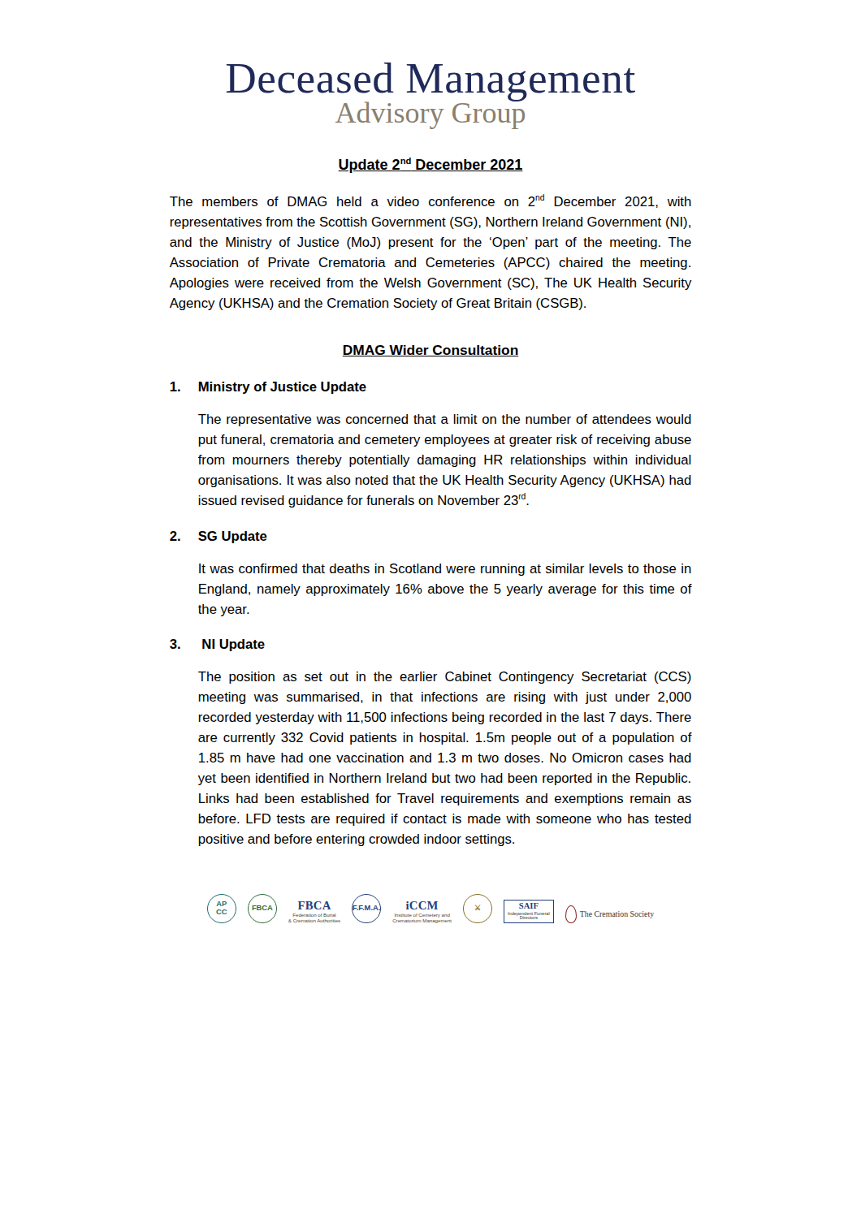Deceased Management
Advisory Group
Update 2nd December 2021
The members of DMAG held a video conference on 2nd December 2021, with representatives from the Scottish Government (SG), Northern Ireland Government (NI), and the Ministry of Justice (MoJ) present for the ‘Open’ part of the meeting. The Association of Private Crematoria and Cemeteries (APCC) chaired the meeting. Apologies were received from the Welsh Government (SC), The UK Health Security Agency (UKHSA) and the Cremation Society of Great Britain (CSGB).
DMAG Wider Consultation
1.
Ministry of Justice Update
The representative was concerned that a limit on the number of attendees would put funeral, crematoria and cemetery employees at greater risk of receiving abuse from mourners thereby potentially damaging HR relationships within individual organisations. It was also noted that the UK Health Security Agency (UKHSA) had issued revised guidance for funerals on November 23rd.
2.
SG Update
It was confirmed that deaths in Scotland were running at similar levels to those in England, namely approximately 16% above the 5 yearly average for this time of the year.
3.
NI Update
The position as set out in the earlier Cabinet Contingency Secretariat (CCS) meeting was summarised, in that infections are rising with just under 2,000 recorded yesterday with 11,500 infections being recorded in the last 7 days. There are currently 332 Covid patients in hospital. 1.5m people out of a population of 1.85 m have had one vaccination and 1.3 m two doses. No Omicron cases had yet been identified in Northern Ireland but two had been reported in the Republic. Links had been established for Travel requirements and exemptions remain as before. LFD tests are required if contact is made with someone who has tested positive and before entering crowded indoor settings.
AP
CC
FBCA
FBCAFederation of Burial
& Cremation Authorities
F.F.M.A.
iCCMInstitute of Cemetery and
Crematorium Management
⚔
SAIFIndependent Funeral
Directors
The Cremation Society